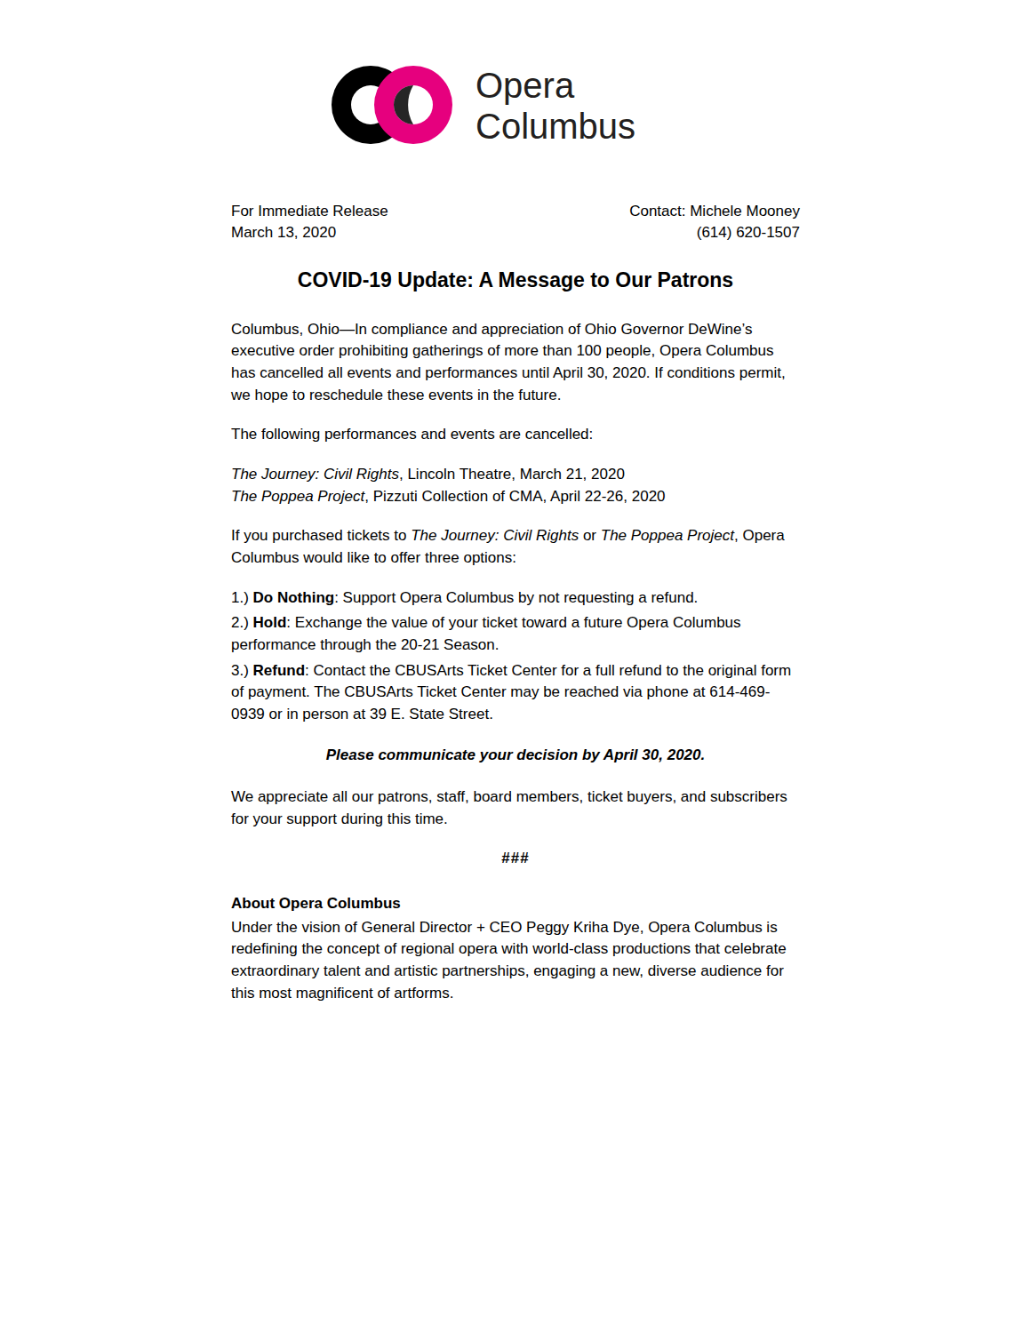Opera Columbus
| For Immediate Release | Contact: Michele Mooney |
| March 13, 2020 | (614) 620-1507 |
COVID-19 Update: A Message to Our Patrons
Columbus, Ohio—In compliance and appreciation of Ohio Governor DeWine’s executive order prohibiting gatherings of more than 100 people, Opera Columbus has cancelled all events and performances until April 30, 2020. If conditions permit, we hope to reschedule these events in the future.
The following performances and events are cancelled:
The Journey: Civil Rights, Lincoln Theatre, March 21, 2020
The Poppea Project, Pizzuti Collection of CMA, April 22-26, 2020
If you purchased tickets to The Journey: Civil Rights or The Poppea Project, Opera Columbus would like to offer three options:
1.) Do Nothing: Support Opera Columbus by not requesting a refund.
2.) Hold: Exchange the value of your ticket toward a future Opera Columbus performance through the 20-21 Season.
3.) Refund: Contact the CBUSArts Ticket Center for a full refund to the original form of payment. The CBUSArts Ticket Center may be reached via phone at 614-469-0939 or in person at 39 E. State Street.
Please communicate your decision by April 30, 2020.
We appreciate all our patrons, staff, board members, ticket buyers, and subscribers for your support during this time.
###
About Opera Columbus
Under the vision of General Director + CEO Peggy Kriha Dye, Opera Columbus is redefining the concept of regional opera with world-class productions that celebrate extraordinary talent and artistic partnerships, engaging a new, diverse audience for this most magnificent of artforms.